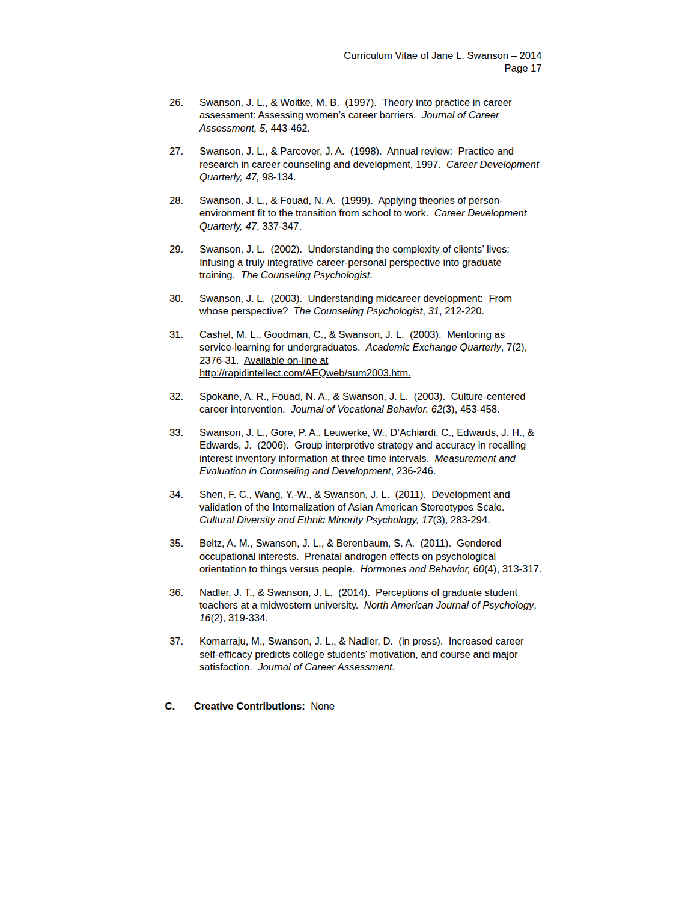Curriculum Vitae of Jane L. Swanson – 2014 Page 17
26. Swanson, J. L., & Woitke, M. B. (1997). Theory into practice in career assessment: Assessing women’s career barriers. Journal of Career Assessment, 5, 443-462.
27. Swanson, J. L., & Parcover, J. A. (1998). Annual review: Practice and research in career counseling and development, 1997. Career Development Quarterly, 47, 98-134.
28. Swanson, J. L., & Fouad, N. A. (1999). Applying theories of person-environment fit to the transition from school to work. Career Development Quarterly, 47, 337-347.
29. Swanson, J. L. (2002). Understanding the complexity of clients’ lives: Infusing a truly integrative career-personal perspective into graduate training. The Counseling Psychologist.
30. Swanson, J. L. (2003). Understanding midcareer development: From whose perspective? The Counseling Psychologist, 31, 212-220.
31. Cashel, M. L., Goodman, C., & Swanson, J. L. (2003). Mentoring as service-learning for undergraduates. Academic Exchange Quarterly, 7(2), 2376-31. Available on-line at http://rapidintellect.com/AEQweb/sum2003.htm.
32. Spokane, A. R., Fouad, N. A., & Swanson, J. L. (2003). Culture-centered career intervention. Journal of Vocational Behavior. 62(3), 453-458.
33. Swanson, J. L., Gore, P. A., Leuwerke, W., D’Achiardi, C., Edwards, J. H., & Edwards, J. (2006). Group interpretive strategy and accuracy in recalling interest inventory information at three time intervals. Measurement and Evaluation in Counseling and Development, 236-246.
34. Shen, F. C., Wang, Y.-W., & Swanson, J. L. (2011). Development and validation of the Internalization of Asian American Stereotypes Scale. Cultural Diversity and Ethnic Minority Psychology, 17(3), 283-294.
35. Beltz, A. M., Swanson, J. L., & Berenbaum, S. A. (2011). Gendered occupational interests. Prenatal androgen effects on psychological orientation to things versus people. Hormones and Behavior, 60(4), 313-317.
36. Nadler, J. T., & Swanson, J. L. (2014). Perceptions of graduate student teachers at a midwestern university. North American Journal of Psychology, 16(2), 319-334.
37. Komarraju, M., Swanson, J. L., & Nadler, D. (in press). Increased career self-efficacy predicts college students’ motivation, and course and major satisfaction. Journal of Career Assessment.
C. Creative Contributions: None